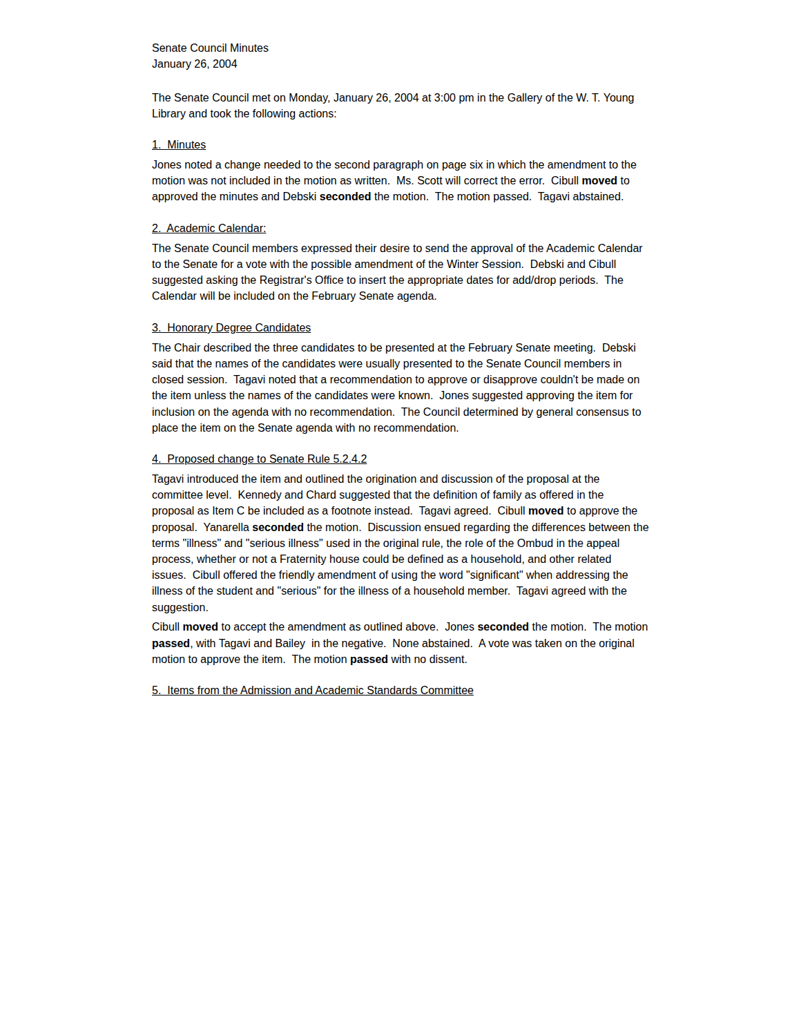Senate Council Minutes
January 26, 2004
The Senate Council met on Monday, January 26, 2004 at 3:00 pm in the Gallery of the W. T. Young Library and took the following actions:
1. Minutes
Jones noted a change needed to the second paragraph on page six in which the amendment to the motion was not included in the motion as written. Ms. Scott will correct the error. Cibull moved to approved the minutes and Debski seconded the motion. The motion passed. Tagavi abstained.
2. Academic Calendar:
The Senate Council members expressed their desire to send the approval of the Academic Calendar to the Senate for a vote with the possible amendment of the Winter Session. Debski and Cibull suggested asking the Registrar's Office to insert the appropriate dates for add/drop periods. The Calendar will be included on the February Senate agenda.
3. Honorary Degree Candidates
The Chair described the three candidates to be presented at the February Senate meeting. Debski said that the names of the candidates were usually presented to the Senate Council members in closed session. Tagavi noted that a recommendation to approve or disapprove couldn't be made on the item unless the names of the candidates were known. Jones suggested approving the item for inclusion on the agenda with no recommendation. The Council determined by general consensus to place the item on the Senate agenda with no recommendation.
4. Proposed change to Senate Rule 5.2.4.2
Tagavi introduced the item and outlined the origination and discussion of the proposal at the committee level. Kennedy and Chard suggested that the definition of family as offered in the proposal as Item C be included as a footnote instead. Tagavi agreed. Cibull moved to approve the proposal. Yanarella seconded the motion. Discussion ensued regarding the differences between the terms "illness" and "serious illness" used in the original rule, the role of the Ombud in the appeal process, whether or not a Fraternity house could be defined as a household, and other related issues. Cibull offered the friendly amendment of using the word "significant" when addressing the illness of the student and "serious" for the illness of a household member. Tagavi agreed with the suggestion.
Cibull moved to accept the amendment as outlined above. Jones seconded the motion. The motion passed, with Tagavi and Bailey in the negative. None abstained. A vote was taken on the original motion to approve the item. The motion passed with no dissent.
5. Items from the Admission and Academic Standards Committee